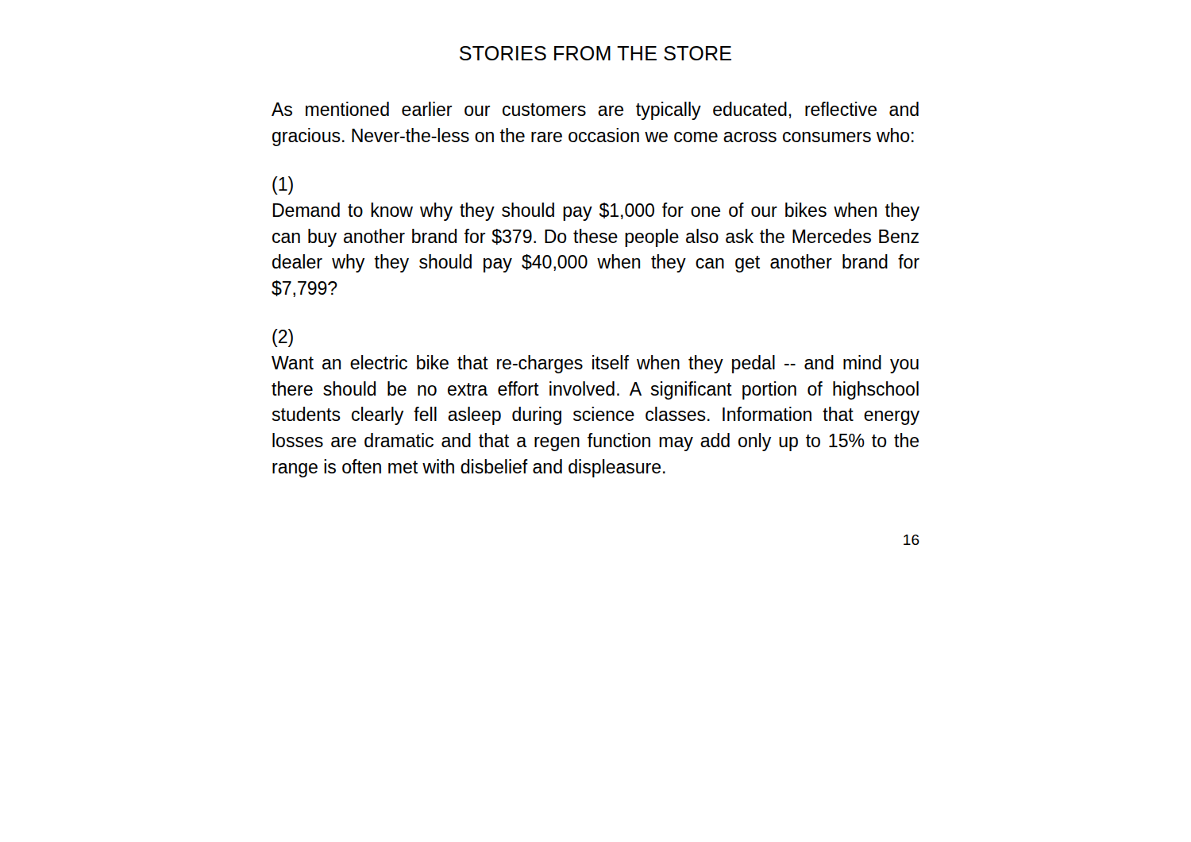STORIES FROM THE STORE
As mentioned earlier our customers are typically educated, reflective and gracious. Never-the-less on the rare occasion we come across consumers who:
(1)
Demand to know why they should pay $1,000 for one of our bikes when they can buy another brand for $379. Do these people also ask the Mercedes Benz dealer why they should pay $40,000 when they can get another brand for $7,799?
(2)
Want an electric bike that re-charges itself when they pedal -- and mind you there should be no extra effort involved. A significant portion of highschool students clearly fell asleep during science classes. Information that energy losses are dramatic and that a regen function may add only up to 15% to the range is often met with disbelief and displeasure.
16